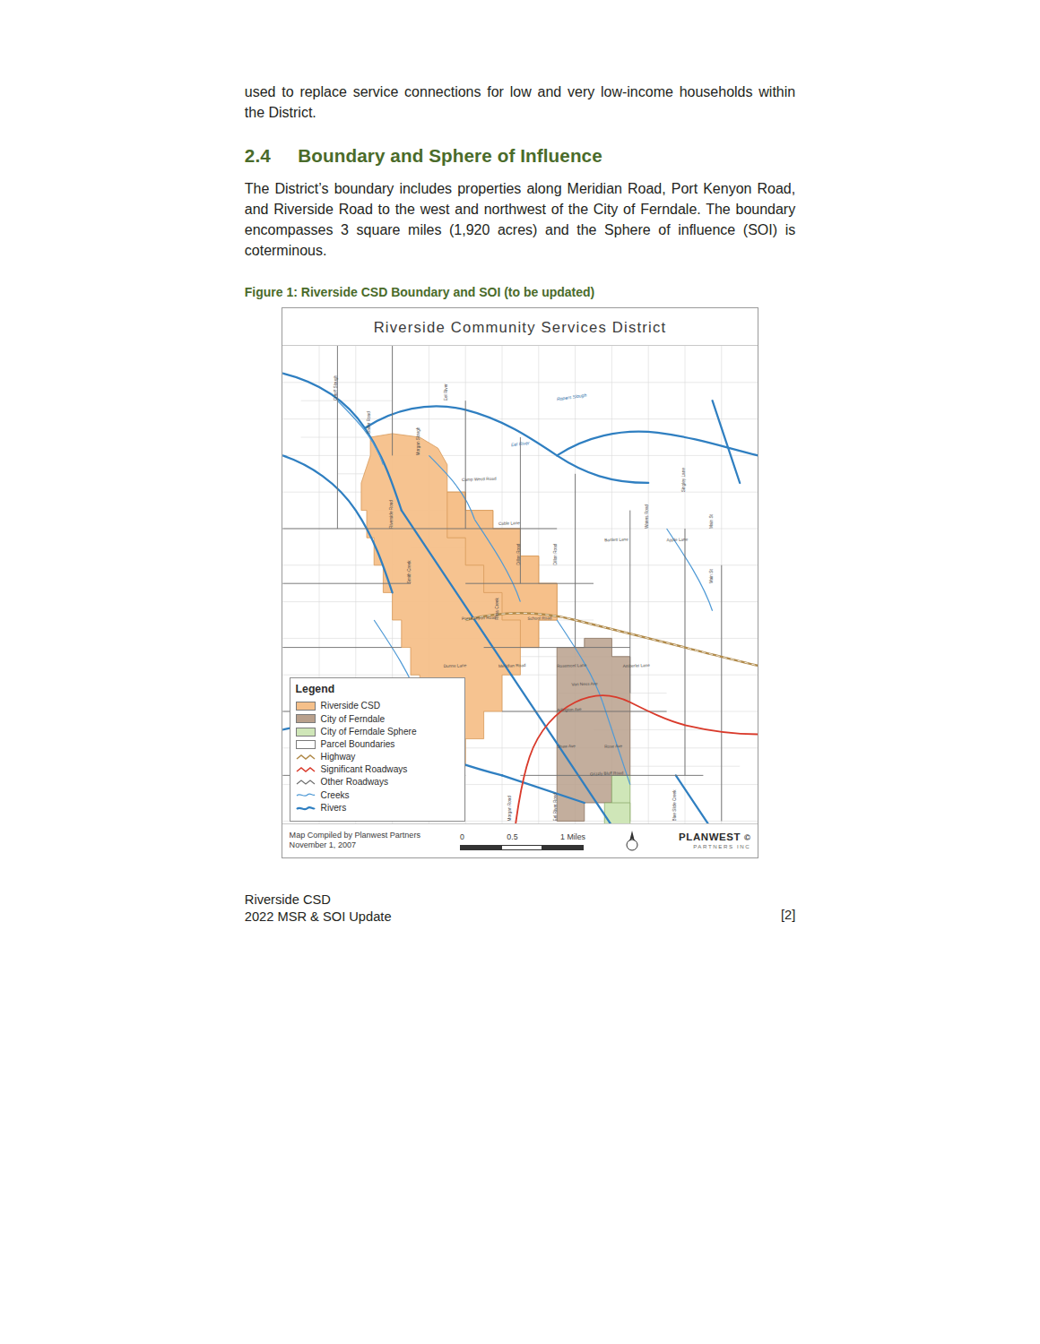used to replace service connections for low and very low-income households within the District.
2.4 Boundary and Sphere of Influence
The District’s boundary includes properties along Meridian Road, Port Kenyon Road, and Riverside Road to the west and northwest of the City of Ferndale. The boundary encompasses 3 square miles (1,920 acres) and the Sphere of influence (SOI) is coterminous.
Figure 1: Riverside CSD Boundary and SOI (to be updated)
Riverside Community Services District
Camp Weott Road Cable Lane Bartlett Lane Apple Lane Port Kenyon Road School Road Dunne Lane Meridian Road Rosemont Lane Amberlei Lane Carlotta Road Van Ness Ave Arlington Ave Shaw Ave Rose Ave Grizzly Bluff Road Salter Road Morgan Slough Riverside Road Smith Creek Reas Creek Dillon Road Dillon Road Waters Road Singley Lane Main St Main St Morgan Road Eel River Road Blue Slide Creek Cutoff Slough Eel River Ropers Slough Eel River Russ Creek
Legend
Riverside CSD
City of Ferndale
City of Ferndale Sphere
Parcel Boundaries
Highway
Significant Roadways
Other Roadways
Creeks
Rivers
Map Compiled by Planwest Partners
November 1, 2007
00.51 Miles
PLANWEST © PARTNERS INC
Riverside CSD
2022 MSR & SOI Update
[2]